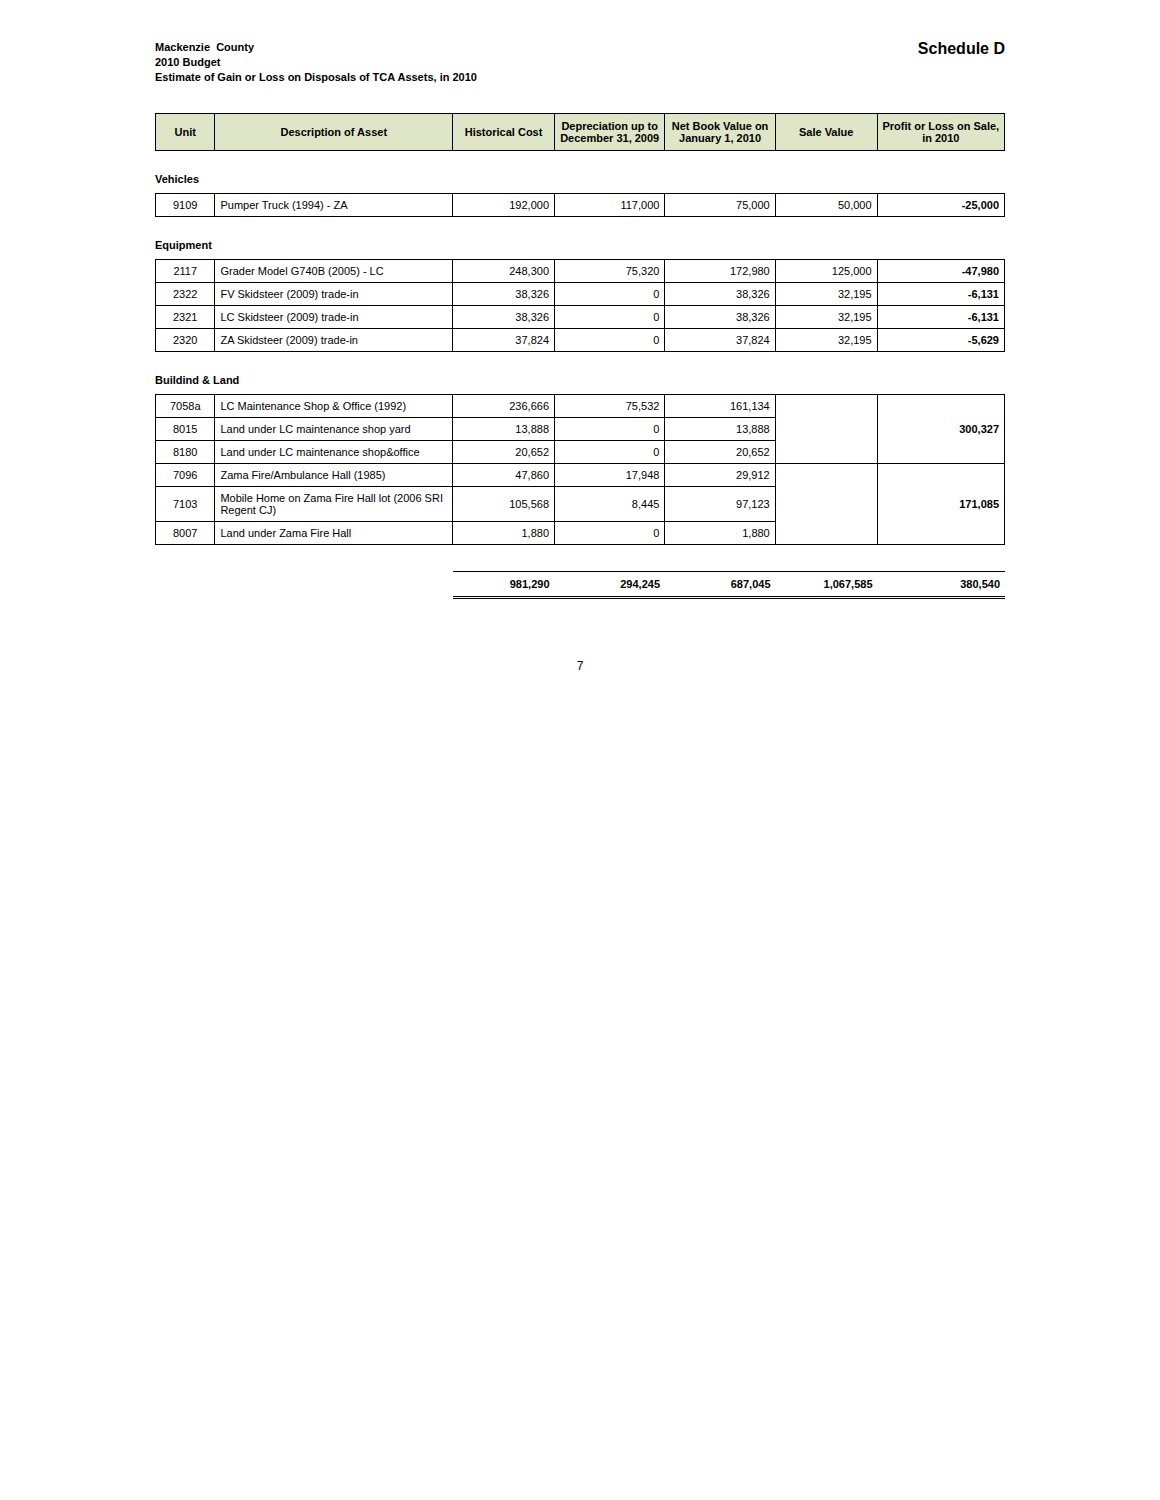Schedule D
Mackenzie County
2010 Budget
Estimate of Gain or Loss on Disposals of TCA Assets, in 2010
| Unit | Description of Asset | Historical Cost | Depreciation up to December 31, 2009 | Net Book Value on January 1, 2010 | Sale Value | Profit or Loss on Sale, in 2010 |
| --- | --- | --- | --- | --- | --- | --- |
Vehicles
| 9109 | Pumper Truck (1994) - ZA | 192,000 | 117,000 | 75,000 | 50,000 | -25,000 |
Equipment
| 2117 | Grader Model G740B (2005) - LC | 248,300 | 75,320 | 172,980 | 125,000 | -47,980 |
| 2322 | FV Skidsteer (2009) trade-in | 38,326 | 0 | 38,326 | 32,195 | -6,131 |
| 2321 | LC Skidsteer (2009) trade-in | 38,326 | 0 | 38,326 | 32,195 | -6,131 |
| 2320 | ZA Skidsteer (2009) trade-in | 37,824 | 0 | 37,824 | 32,195 | -5,629 |
Buildind & Land
| 7058a | LC Maintenance Shop & Office (1992) | 236,666 | 75,532 | 161,134 | | 300,327 |
| 8015 | Land under LC maintenance shop yard | 13,888 | 0 | 13,888 |
| 8180 | Land under LC maintenance shop&office | 20,652 | 0 | 20,652 |
| 7096 | Zama Fire/Ambulance Hall (1985) | 47,860 | 17,948 | 29,912 | | 171,085 |
| 7103 | Mobile Home on Zama Fire Hall lot (2006 SRI Regent CJ) | 105,568 | 8,445 | 97,123 |
| 8007 | Land under Zama Fire Hall | 1,880 | 0 | 1,880 |
| 496,000 | 300,000 |
| | | 981,290 | 294,245 | 687,045 | 1,067,585 | 380,540 |
7